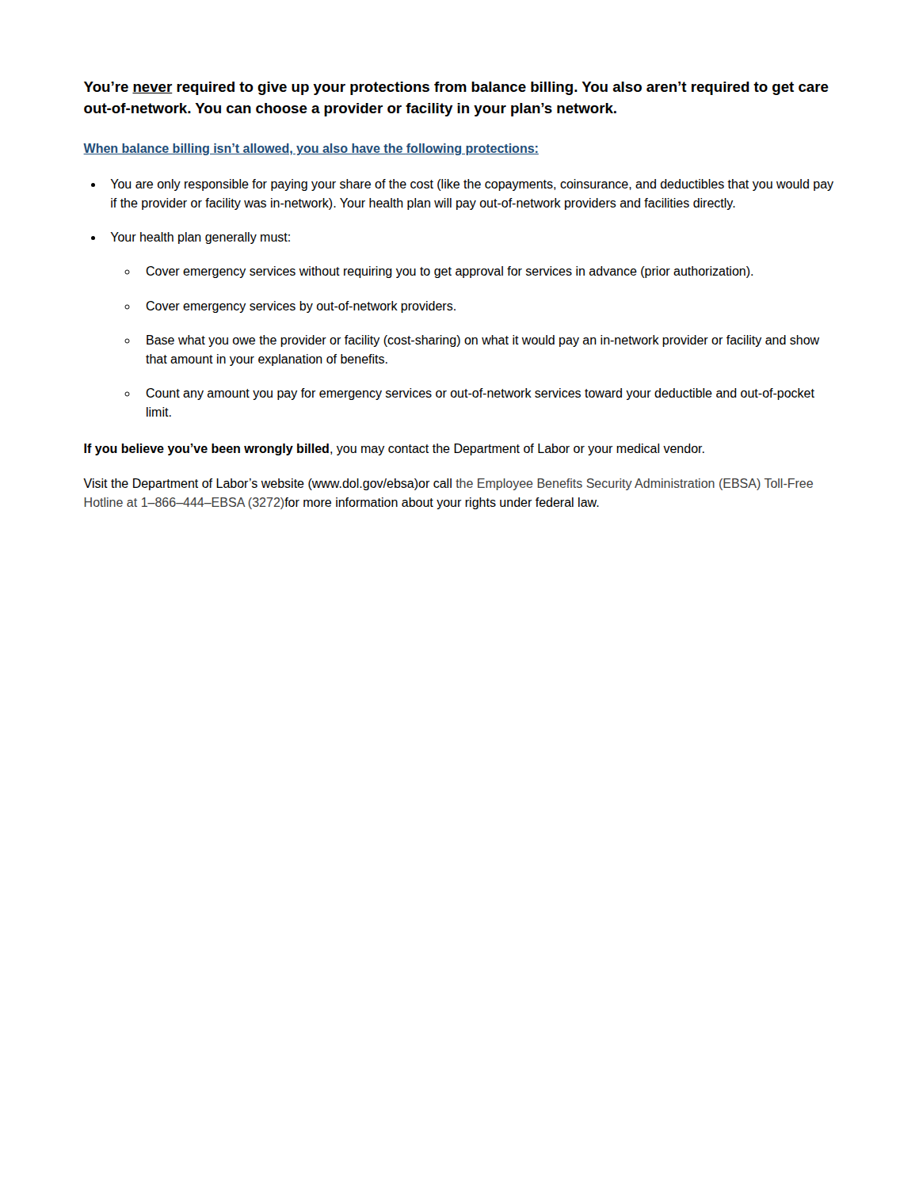You’re never required to give up your protections from balance billing. You also aren’t required to get care out-of-network. You can choose a provider or facility in your plan’s network.
When balance billing isn’t allowed, you also have the following protections:
You are only responsible for paying your share of the cost (like the copayments, coinsurance, and deductibles that you would pay if the provider or facility was in-network). Your health plan will pay out-of-network providers and facilities directly.
Your health plan generally must:
Cover emergency services without requiring you to get approval for services in advance (prior authorization).
Cover emergency services by out-of-network providers.
Base what you owe the provider or facility (cost-sharing) on what it would pay an in-network provider or facility and show that amount in your explanation of benefits.
Count any amount you pay for emergency services or out-of-network services toward your deductible and out-of-pocket limit.
If you believe you’ve been wrongly billed, you may contact the Department of Labor or your medical vendor.
Visit the Department of Labor’s website (www.dol.gov/ebsa)or call the Employee Benefits Security Administration (EBSA) Toll-Free Hotline at 1–866–444–EBSA (3272) for more information about your rights under federal law.